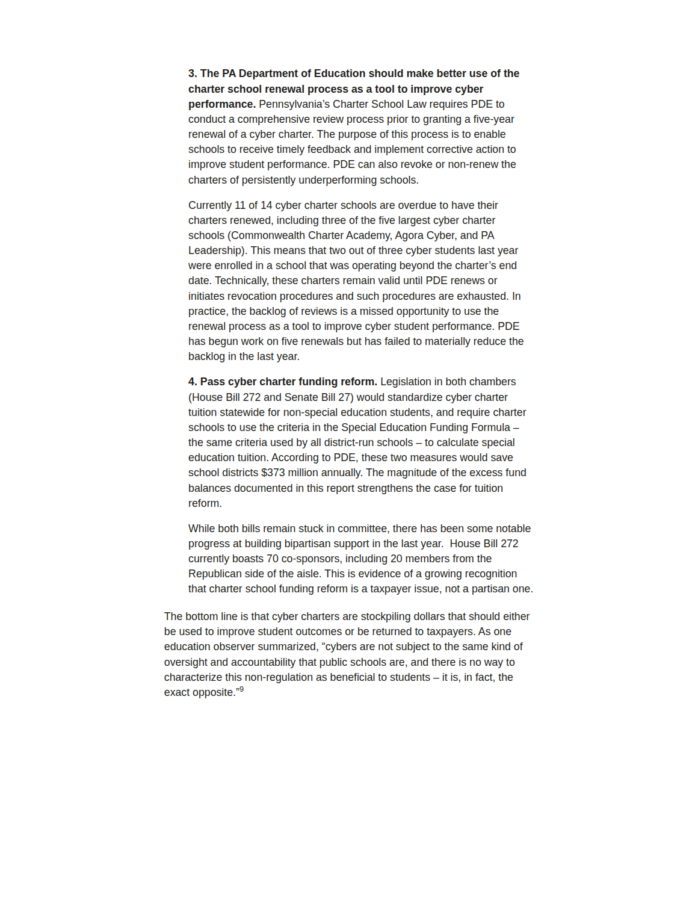3. The PA Department of Education should make better use of the charter school renewal process as a tool to improve cyber performance. Pennsylvania’s Charter School Law requires PDE to conduct a comprehensive review process prior to granting a five-year renewal of a cyber charter. The purpose of this process is to enable schools to receive timely feedback and implement corrective action to improve student performance. PDE can also revoke or non-renew the charters of persistently underperforming schools.
Currently 11 of 14 cyber charter schools are overdue to have their charters renewed, including three of the five largest cyber charter schools (Commonwealth Charter Academy, Agora Cyber, and PA Leadership). This means that two out of three cyber students last year were enrolled in a school that was operating beyond the charter’s end date. Technically, these charters remain valid until PDE renews or initiates revocation procedures and such procedures are exhausted. In practice, the backlog of reviews is a missed opportunity to use the renewal process as a tool to improve cyber student performance. PDE has begun work on five renewals but has failed to materially reduce the backlog in the last year.
4. Pass cyber charter funding reform. Legislation in both chambers (House Bill 272 and Senate Bill 27) would standardize cyber charter tuition statewide for non-special education students, and require charter schools to use the criteria in the Special Education Funding Formula – the same criteria used by all district-run schools – to calculate special education tuition. According to PDE, these two measures would save school districts $373 million annually. The magnitude of the excess fund balances documented in this report strengthens the case for tuition reform.
While both bills remain stuck in committee, there has been some notable progress at building bipartisan support in the last year. House Bill 272 currently boasts 70 co-sponsors, including 20 members from the Republican side of the aisle. This is evidence of a growing recognition that charter school funding reform is a taxpayer issue, not a partisan one.
The bottom line is that cyber charters are stockpiling dollars that should either be used to improve student outcomes or be returned to taxpayers. As one education observer summarized, “cybers are not subject to the same kind of oversight and accountability that public schools are, and there is no way to characterize this non-regulation as beneficial to students – it is, in fact, the exact opposite.”9